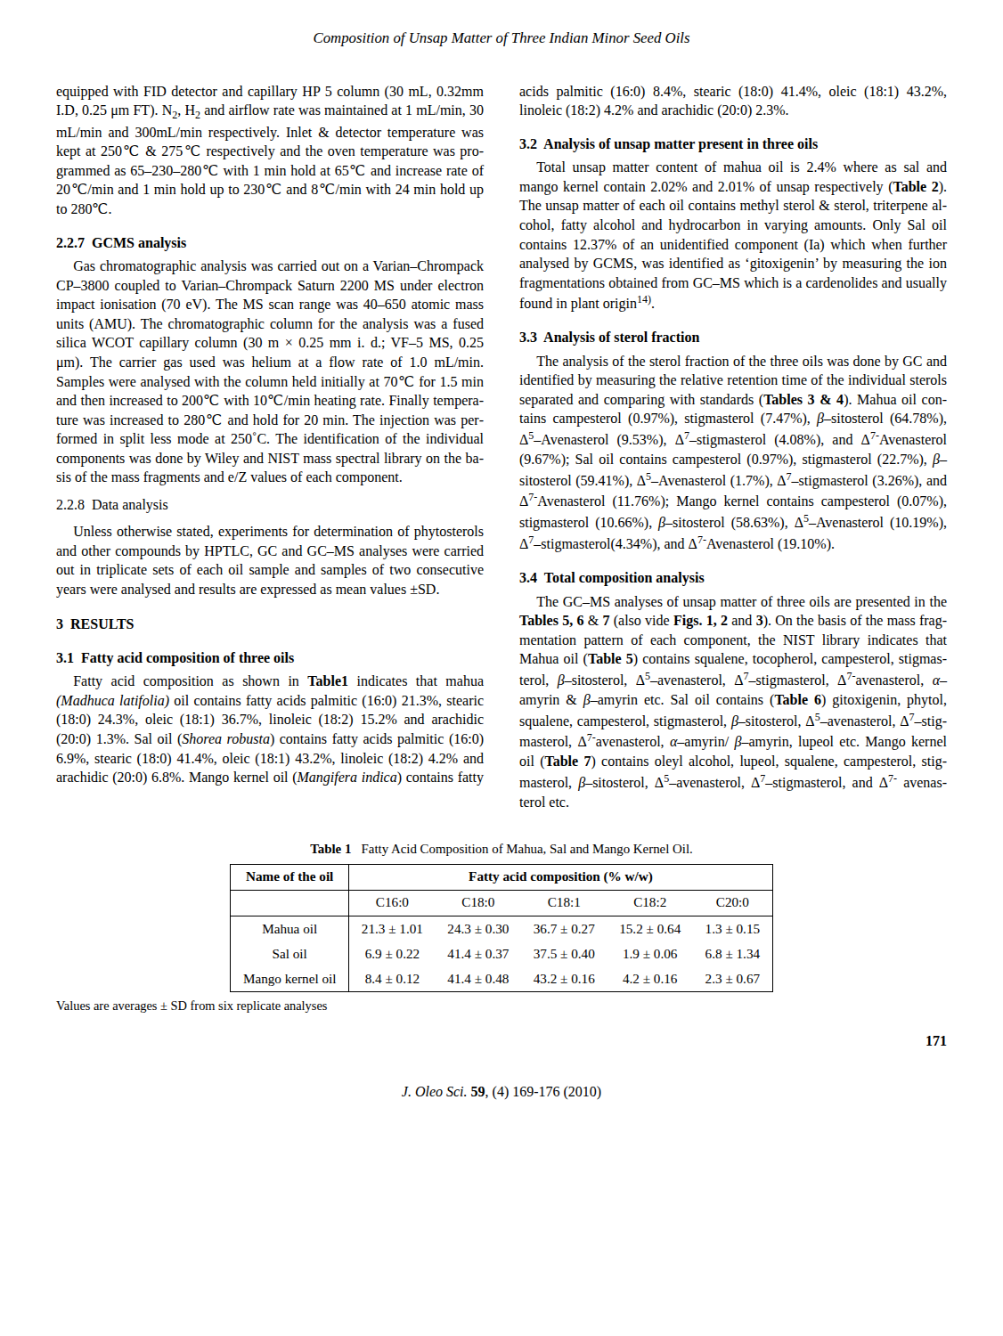Composition of Unsap Matter of Three Indian Minor Seed Oils
equipped with FID detector and capillary HP 5 column (30 mL, 0.32mm I.D, 0.25 μm FT). N2, H2 and airflow rate was maintained at 1 mL/min, 30 mL/min and 300mL/min respectively. Inlet & detector temperature was kept at 250℃ & 275℃ respectively and the oven temperature was programmed as 65–230–280℃ with 1 min hold at 65℃ and increase rate of 20℃/min and 1 min hold up to 230℃ and 8℃/min with 24 min hold up to 280℃.
2.2.7 GCMS analysis
Gas chromatographic analysis was carried out on a Varian–Chrompack CP–3800 coupled to Varian–Chrompack Saturn 2200 MS under electron impact ionisation (70 eV). The MS scan range was 40–650 atomic mass units (AMU). The chromatographic column for the analysis was a fused silica WCOT capillary column (30 m × 0.25 mm i. d.; VF–5 MS, 0.25 μm). The carrier gas used was helium at a flow rate of 1.0 mL/min. Samples were analysed with the column held initially at 70℃ for 1.5 min and then increased to 200℃ with 10℃/min heating rate. Finally temperature was increased to 280℃ and hold for 20 min. The injection was performed in split less mode at 250˚C. The identification of the individual components was done by Wiley and NIST mass spectral library on the basis of the mass fragments and e/Z values of each component.
2.2.8 Data analysis
Unless otherwise stated, experiments for determination of phytosterols and other compounds by HPTLC, GC and GC–MS analyses were carried out in triplicate sets of each oil sample and samples of two consecutive years were analysed and results are expressed as mean values ±SD.
3 RESULTS
3.1 Fatty acid composition of three oils
Fatty acid composition as shown in Table1 indicates that mahua (Madhuca latifolia) oil contains fatty acids palmitic (16:0) 21.3%, stearic (18:0) 24.3%, oleic (18:1) 36.7%, linoleic (18:2) 15.2% and arachidic (20:0) 1.3%. Sal oil (Shorea robusta) contains fatty acids palmitic (16:0) 6.9%, stearic (18:0) 41.4%, oleic (18:1) 43.2%, linoleic (18:2) 4.2% and arachidic (20:0) 6.8%. Mango kernel oil (Mangifera indica) contains fatty acids palmitic (16:0) 8.4%, stearic (18:0) 41.4%, oleic (18:1) 43.2%, linoleic (18:2) 4.2% and arachidic (20:0) 2.3%.
3.2 Analysis of unsap matter present in three oils
Total unsap matter content of mahua oil is 2.4% where as sal and mango kernel contain 2.02% and 2.01% of unsap respectively (Table 2). The unsap matter of each oil contains methyl sterol & sterol, triterpene alcohol, fatty alcohol and hydrocarbon in varying amounts. Only Sal oil contains 12.37% of an unidentified component (Ia) which when further analysed by GCMS, was identified as ‘gitoxigenin’ by measuring the ion fragmentations obtained from GC–MS which is a cardenolides and usually found in plant origin14).
3.3 Analysis of sterol fraction
The analysis of the sterol fraction of the three oils was done by GC and identified by measuring the relative retention time of the individual sterols separated and comparing with standards (Tables 3 & 4). Mahua oil contains campesterol (0.97%), stigmasterol (7.47%), β–sitosterol (64.78%), Δ5–Avenasterol (9.53%), Δ7–stigmasterol (4.08%), and Δ7-Avenasterol (9.67%); Sal oil contains campesterol (0.97%), stigmasterol (22.7%), β–sitosterol (59.41%), Δ5–Avenasterol (1.7%), Δ7–stigmasterol (3.26%), and Δ7-Avenasterol (11.76%); Mango kernel contains campesterol (0.07%), stigmasterol (10.66%), β–sitosterol (58.63%), Δ5–Avenasterol (10.19%), Δ7–stigmasterol(4.34%), and Δ7-Avenasterol (19.10%).
3.4 Total composition analysis
The GC–MS analyses of unsap matter of three oils are presented in the Tables 5, 6 & 7 (also vide Figs. 1, 2 and 3). On the basis of the mass fragmentation pattern of each component, the NIST library indicates that Mahua oil (Table 5) contains squalene, tocopherol, campesterol, stigmasterol, β–sitosterol, Δ5–avenasterol, Δ7–stigmasterol, Δ7-avenasterol, α–amyrin & β–amyrin etc. Sal oil contains (Table 6) gitoxigenin, phytol, squalene, campesterol, stigmasterol, β–sitosterol, Δ5–avenasterol, Δ7–stigmasterol, Δ7-avenasterol, α–amyrin/ β–amyrin, lupeol etc. Mango kernel oil (Table 7) contains oleyl alcohol, lupeol, squalene, campesterol, stigmasterol, β–sitosterol, Δ5–avenasterol, Δ7–stigmasterol, and Δ7- avenasterol etc.
Table 1 Fatty Acid Composition of Mahua, Sal and Mango Kernel Oil.
| Name of the oil | Fatty acid composition (% w/w) |
| --- | --- |
| | C16:0 | C18:0 | C18:1 | C18:2 | C20:0 |
| Mahua oil | 21.3 ± 1.01 | 24.3 ± 0.30 | 36.7 ± 0.27 | 15.2 ± 0.64 | 1.3 ± 0.15 |
| Sal oil | 6.9 ± 0.22 | 41.4 ± 0.37 | 37.5 ± 0.40 | 1.9 ± 0.06 | 6.8 ± 1.34 |
| Mango kernel oil | 8.4 ± 0.12 | 41.4 ± 0.48 | 43.2 ± 0.16 | 4.2 ± 0.16 | 2.3 ± 0.67 |
Values are averages ± SD from six replicate analyses
171
J. Oleo Sci. 59, (4) 169-176 (2010)